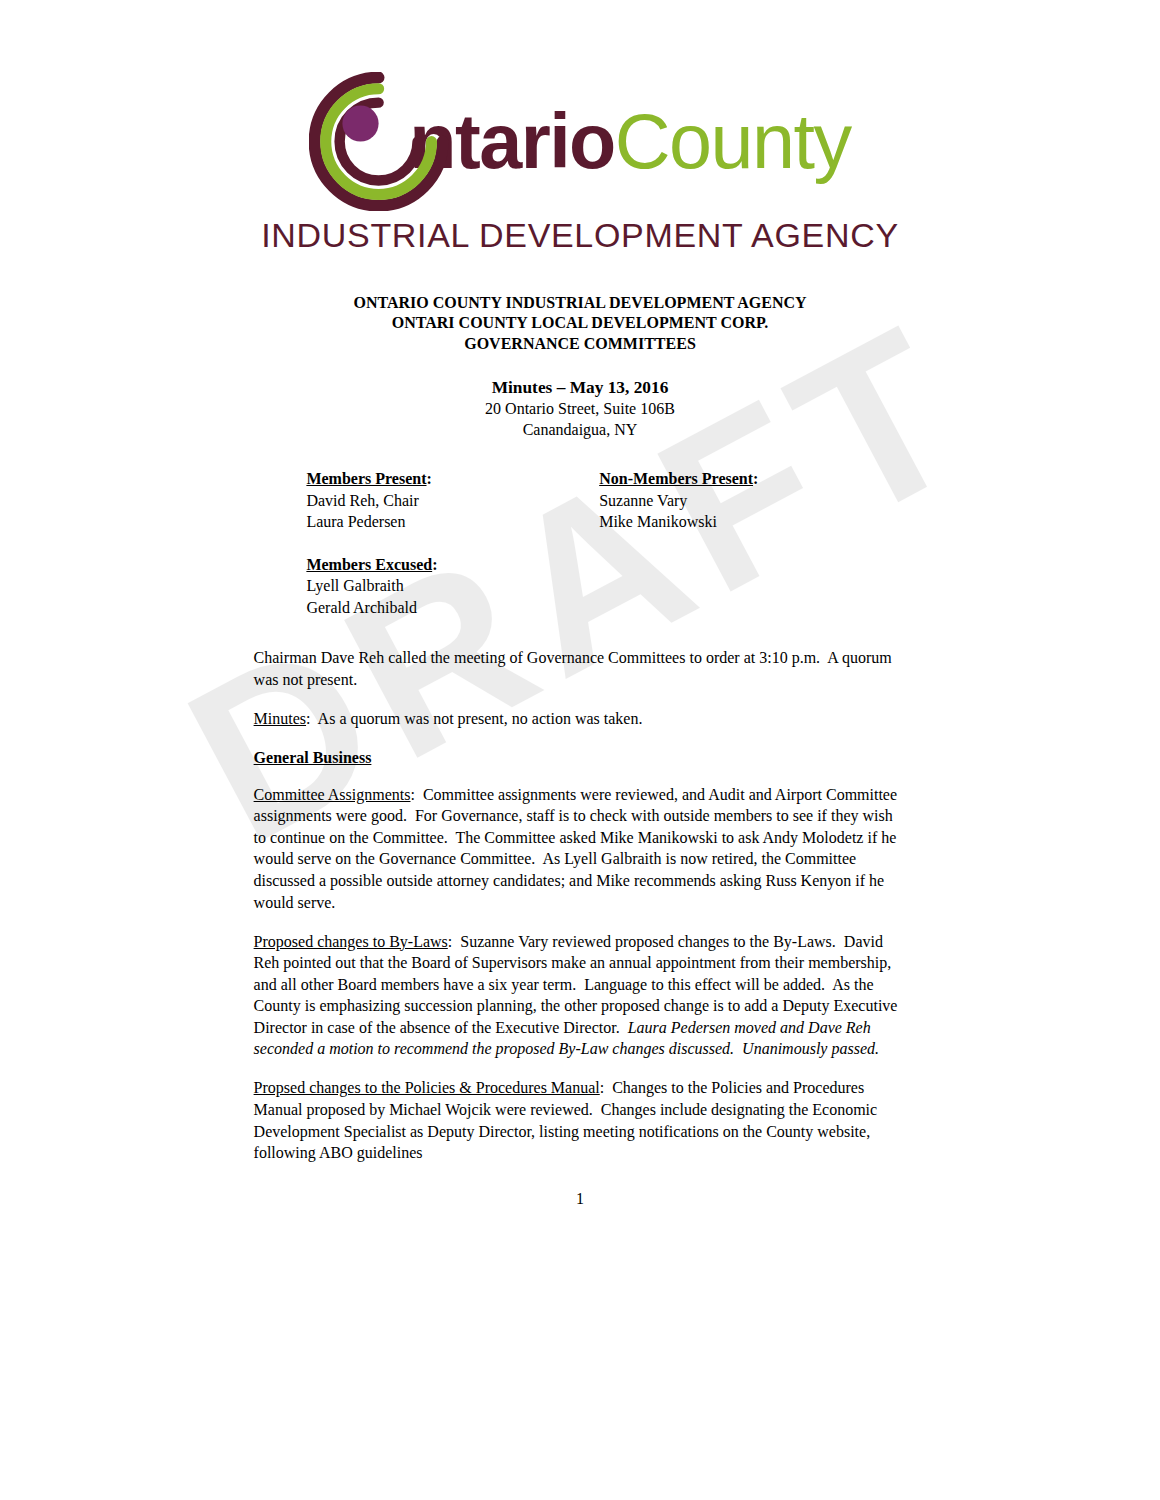DRAFT
ntario County
INDUSTRIAL DEVELOPMENT AGENCY
ONTARIO COUNTY INDUSTRIAL DEVELOPMENT AGENCY
ONTARI COUNTY LOCAL DEVELOPMENT CORP.
GOVERNANCE COMMITTEES
Minutes – May 13, 2016
20 Ontario Street, Suite 106B
Canandaigua, NY
| Members Present : | Non-Members Present : |
| David Reh, Chair | Suzanne Vary |
| Laura Pedersen | Mike Manikowski |
| Members Excused : | |
| Lyell Galbraith | |
| Gerald Archibald | |
Chairman Dave Reh called the meeting of Governance Committees to order at 3:10 p.m. A quorum was not present.
Minutes: As a quorum was not present, no action was taken.
General Business
Committee Assignments: Committee assignments were reviewed, and Audit and Airport Committee assignments were good. For Governance, staff is to check with outside members to see if they wish to continue on the Committee. The Committee asked Mike Manikowski to ask Andy Molodetz if he would serve on the Governance Committee. As Lyell Galbraith is now retired, the Committee discussed a possible outside attorney candidates; and Mike recommends asking Russ Kenyon if he would serve.
Proposed changes to By-Laws: Suzanne Vary reviewed proposed changes to the By-Laws. David Reh pointed out that the Board of Supervisors make an annual appointment from their membership, and all other Board members have a six year term. Language to this effect will be added. As the County is emphasizing succession planning, the other proposed change is to add a Deputy Executive Director in case of the absence of the Executive Director. Laura Pedersen moved and Dave Reh seconded a motion to recommend the proposed By-Law changes discussed. Unanimously passed.
Propsed changes to the Policies & Procedures Manual: Changes to the Policies and Procedures Manual proposed by Michael Wojcik were reviewed. Changes include designating the Economic Development Specialist as Deputy Director, listing meeting notifications on the County website, following ABO guidelines
1